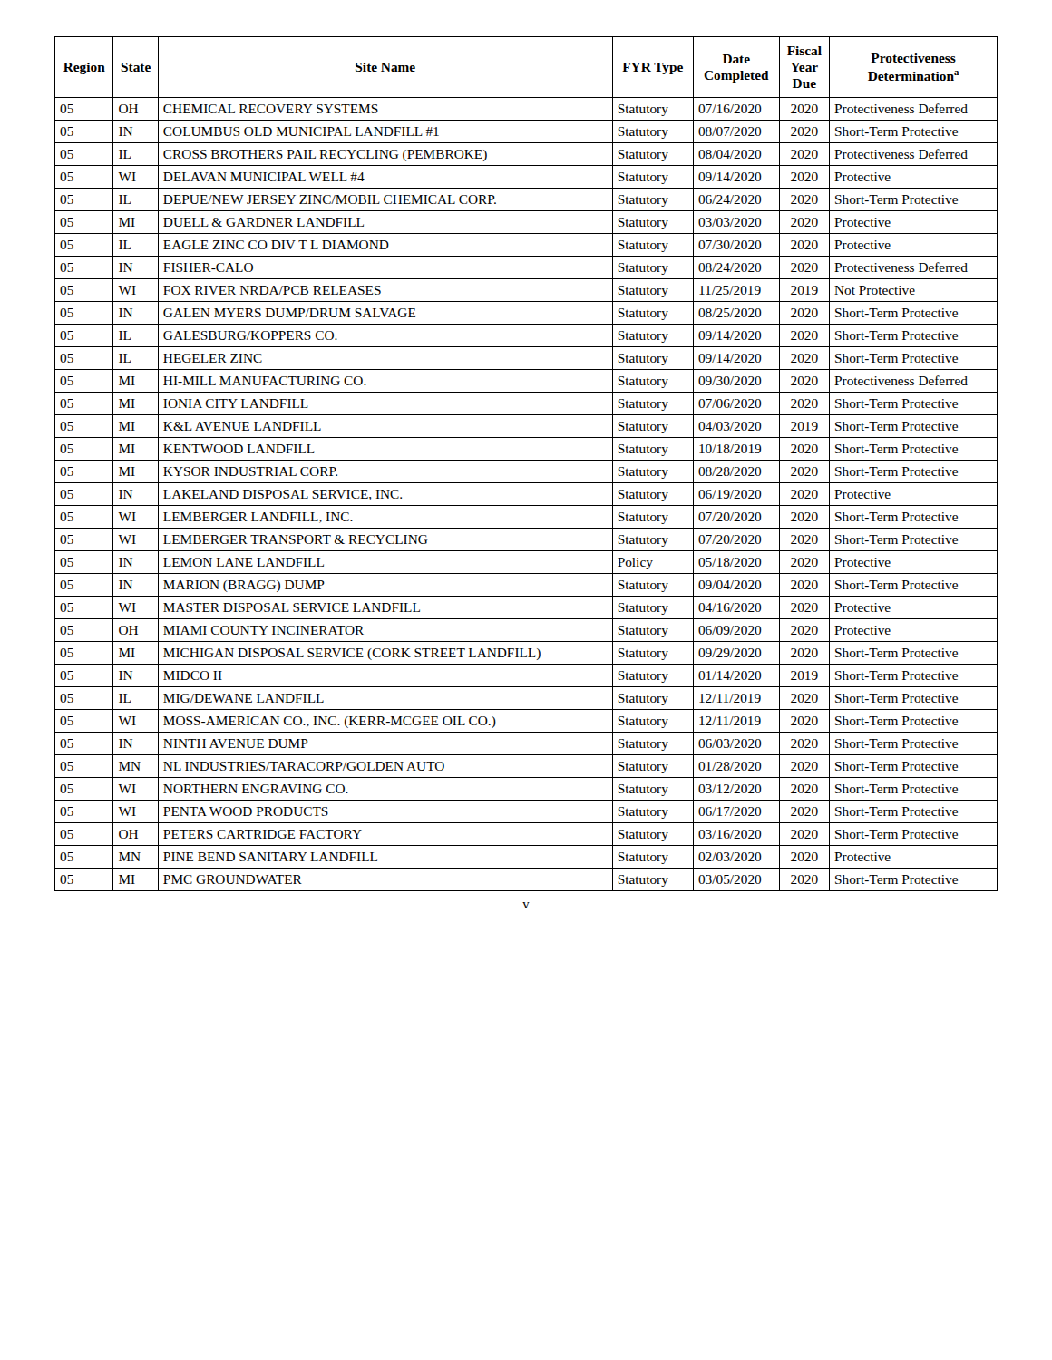| Region | State | Site Name | FYR Type | Date Completed | Fiscal Year Due | Protectiveness Determination a |
| --- | --- | --- | --- | --- | --- | --- |
| 05 | OH | CHEMICAL RECOVERY SYSTEMS | Statutory | 07/16/2020 | 2020 | Protectiveness Deferred |
| 05 | IN | COLUMBUS OLD MUNICIPAL LANDFILL #1 | Statutory | 08/07/2020 | 2020 | Short-Term Protective |
| 05 | IL | CROSS BROTHERS PAIL RECYCLING (PEMBROKE) | Statutory | 08/04/2020 | 2020 | Protectiveness Deferred |
| 05 | WI | DELAVAN MUNICIPAL WELL #4 | Statutory | 09/14/2020 | 2020 | Protective |
| 05 | IL | DEPUE/NEW JERSEY ZINC/MOBIL CHEMICAL CORP. | Statutory | 06/24/2020 | 2020 | Short-Term Protective |
| 05 | MI | DUELL & GARDNER LANDFILL | Statutory | 03/03/2020 | 2020 | Protective |
| 05 | IL | EAGLE ZINC CO DIV T L DIAMOND | Statutory | 07/30/2020 | 2020 | Protective |
| 05 | IN | FISHER-CALO | Statutory | 08/24/2020 | 2020 | Protectiveness Deferred |
| 05 | WI | FOX RIVER NRDA/PCB RELEASES | Statutory | 11/25/2019 | 2019 | Not Protective |
| 05 | IN | GALEN MYERS DUMP/DRUM SALVAGE | Statutory | 08/25/2020 | 2020 | Short-Term Protective |
| 05 | IL | GALESBURG/KOPPERS CO. | Statutory | 09/14/2020 | 2020 | Short-Term Protective |
| 05 | IL | HEGELER ZINC | Statutory | 09/14/2020 | 2020 | Short-Term Protective |
| 05 | MI | HI-MILL MANUFACTURING CO. | Statutory | 09/30/2020 | 2020 | Protectiveness Deferred |
| 05 | MI | IONIA CITY LANDFILL | Statutory | 07/06/2020 | 2020 | Short-Term Protective |
| 05 | MI | K&L AVENUE LANDFILL | Statutory | 04/03/2020 | 2019 | Short-Term Protective |
| 05 | MI | KENTWOOD LANDFILL | Statutory | 10/18/2019 | 2020 | Short-Term Protective |
| 05 | MI | KYSOR INDUSTRIAL CORP. | Statutory | 08/28/2020 | 2020 | Short-Term Protective |
| 05 | IN | LAKELAND DISPOSAL SERVICE, INC. | Statutory | 06/19/2020 | 2020 | Protective |
| 05 | WI | LEMBERGER LANDFILL, INC. | Statutory | 07/20/2020 | 2020 | Short-Term Protective |
| 05 | WI | LEMBERGER TRANSPORT & RECYCLING | Statutory | 07/20/2020 | 2020 | Short-Term Protective |
| 05 | IN | LEMON LANE LANDFILL | Policy | 05/18/2020 | 2020 | Protective |
| 05 | IN | MARION (BRAGG) DUMP | Statutory | 09/04/2020 | 2020 | Short-Term Protective |
| 05 | WI | MASTER DISPOSAL SERVICE LANDFILL | Statutory | 04/16/2020 | 2020 | Protective |
| 05 | OH | MIAMI COUNTY INCINERATOR | Statutory | 06/09/2020 | 2020 | Protective |
| 05 | MI | MICHIGAN DISPOSAL SERVICE (CORK STREET LANDFILL) | Statutory | 09/29/2020 | 2020 | Short-Term Protective |
| 05 | IN | MIDCO II | Statutory | 01/14/2020 | 2019 | Short-Term Protective |
| 05 | IL | MIG/DEWANE LANDFILL | Statutory | 12/11/2019 | 2020 | Short-Term Protective |
| 05 | WI | MOSS-AMERICAN CO., INC. (KERR-MCGEE OIL CO.) | Statutory | 12/11/2019 | 2020 | Short-Term Protective |
| 05 | IN | NINTH AVENUE DUMP | Statutory | 06/03/2020 | 2020 | Short-Term Protective |
| 05 | MN | NL INDUSTRIES/TARACORP/GOLDEN AUTO | Statutory | 01/28/2020 | 2020 | Short-Term Protective |
| 05 | WI | NORTHERN ENGRAVING CO. | Statutory | 03/12/2020 | 2020 | Short-Term Protective |
| 05 | WI | PENTA WOOD PRODUCTS | Statutory | 06/17/2020 | 2020 | Short-Term Protective |
| 05 | OH | PETERS CARTRIDGE FACTORY | Statutory | 03/16/2020 | 2020 | Short-Term Protective |
| 05 | MN | PINE BEND SANITARY LANDFILL | Statutory | 02/03/2020 | 2020 | Protective |
| 05 | MI | PMC GROUNDWATER | Statutory | 03/05/2020 | 2020 | Short-Term Protective |
v